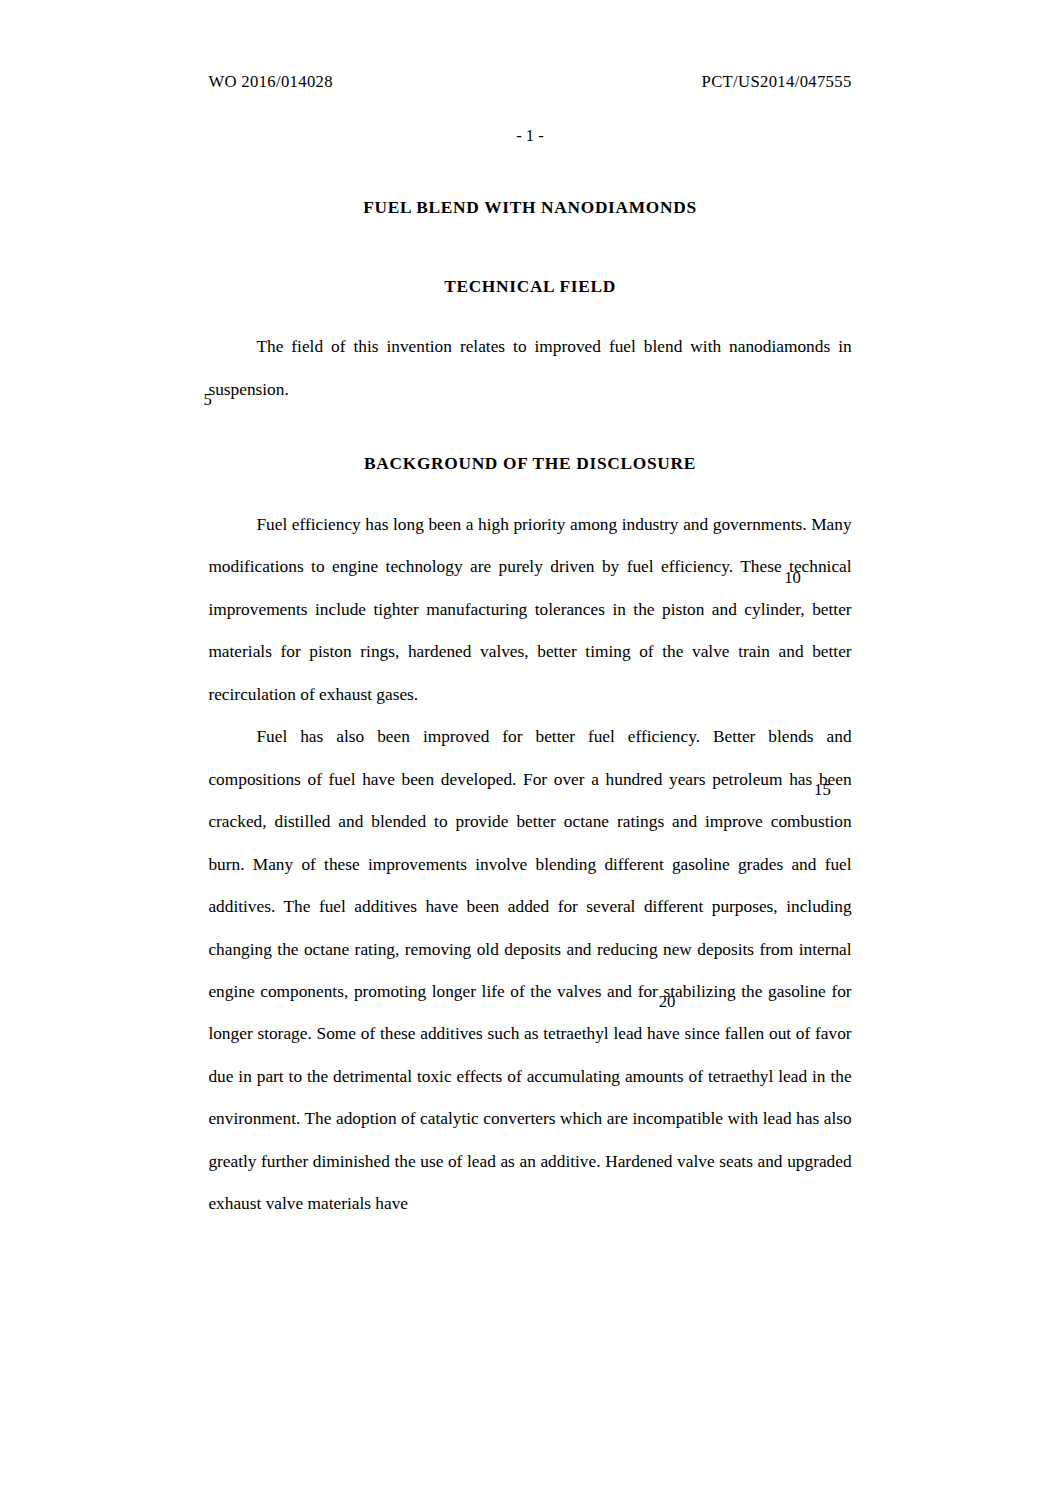WO 2016/014028 PCT/US2014/047555
- 1 -
FUEL BLEND WITH NANODIAMONDS
TECHNICAL FIELD
The field of this invention relates to improved fuel blend with nanodiamonds in 5suspension.
BACKGROUND OF THE DISCLOSURE
Fuel efficiency has long been a high priority among industry and governments. Many modifications to engine technology are purely driven by fuel efficiency. These 10technical improvements include tighter manufacturing tolerances in the piston and cylinder, better materials for piston rings, hardened valves, better timing of the valve train and better recirculation of exhaust gases.
Fuel has also been improved for better fuel efficiency. Better blends and compositions of fuel have been developed. For over a hundred years petroleum has 15been cracked, distilled and blended to provide better octane ratings and improve combustion burn. Many of these improvements involve blending different gasoline grades and fuel additives. The fuel additives have been added for several different purposes, including changing the octane rating, removing old deposits and reducing new deposits from internal engine components, promoting longer life of the valves and for 20stabilizing the gasoline for longer storage. Some of these additives such as tetraethyl lead have since fallen out of favor due in part to the detrimental toxic effects of accumulating amounts of tetraethyl lead in the environment. The adoption of catalytic converters which are incompatible with lead has also greatly further diminished the use of lead as an additive. Hardened valve seats and upgraded exhaust valve materials have